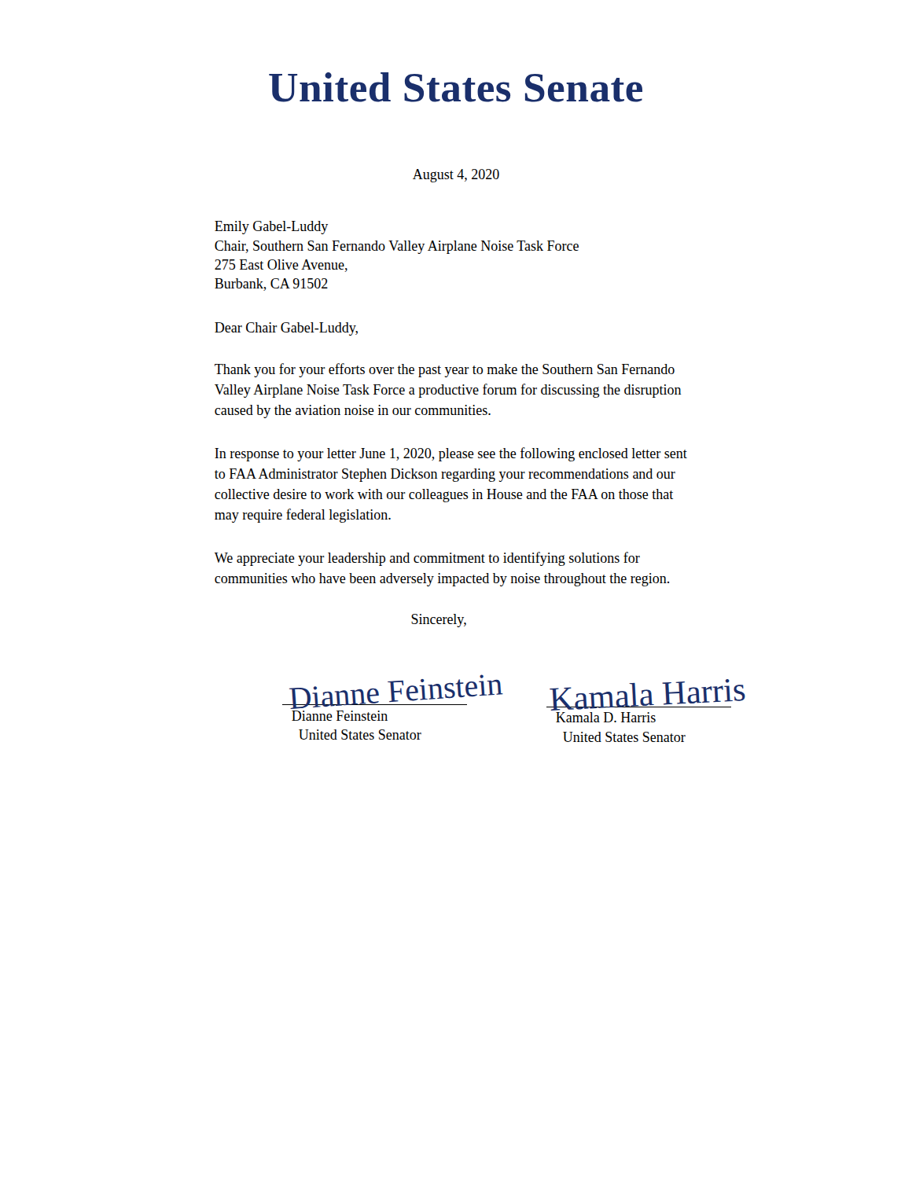United States Senate
August 4, 2020
Emily Gabel-Luddy
Chair, Southern San Fernando Valley Airplane Noise Task Force
275 East Olive Avenue,
Burbank, CA 91502
Dear Chair Gabel-Luddy,
Thank you for your efforts over the past year to make the Southern San Fernando Valley Airplane Noise Task Force a productive forum for discussing the disruption caused by the aviation noise in our communities.
In response to your letter June 1, 2020, please see the following enclosed letter sent to FAA Administrator Stephen Dickson regarding your recommendations and our collective desire to work with our colleagues in House and the FAA on those that may require federal legislation.
We appreciate your leadership and commitment to identifying solutions for communities who have been adversely impacted by noise throughout the region.
Sincerely,
Dianne Feinstein
Dianne Feinstein
United States Senator
Kamala Harris
Kamala D. Harris
United States Senator